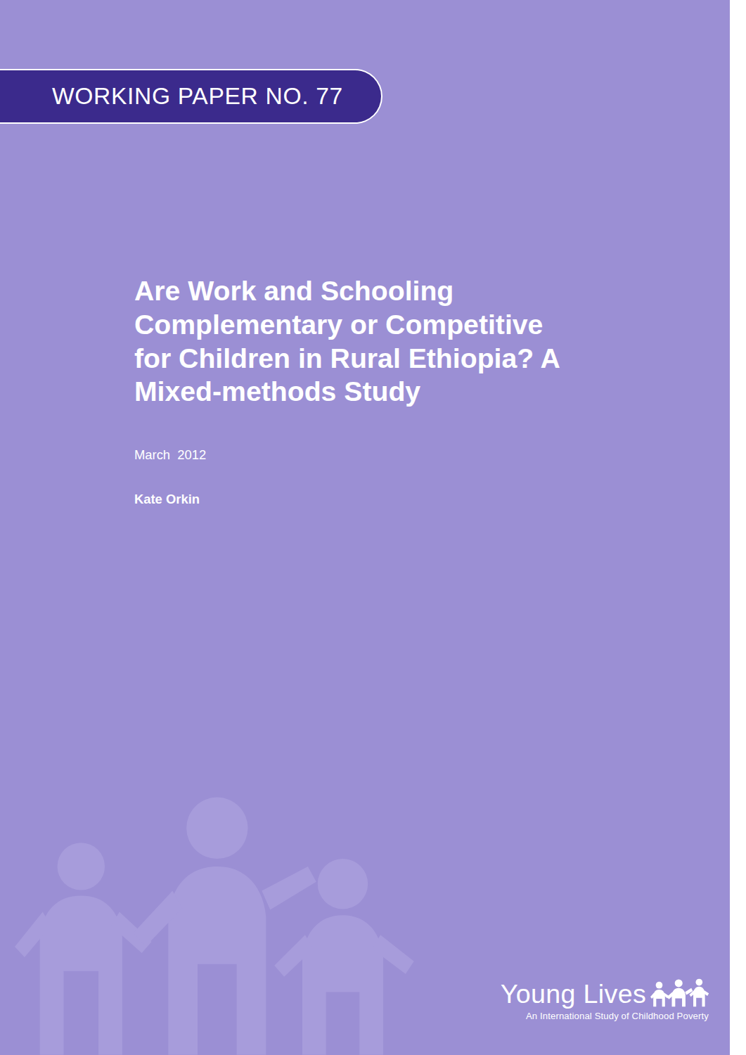WORKING PAPER NO. 77
Are Work and Schooling Complementary or Competitive for Children in Rural Ethiopia? A Mixed-methods Study
March 2012
Kate Orkin
Young Lives
An International Study of Childhood Poverty